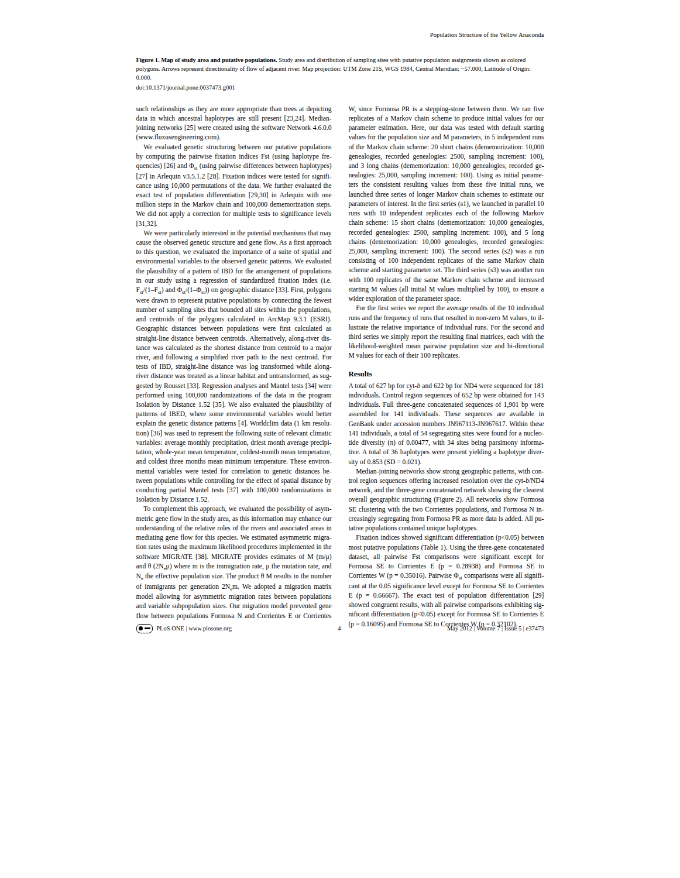Population Structure of the Yellow Anaconda
Figure 1. Map of study area and putative populations. Study area and distribution of sampling sites with putative population assignments shown as colored polygons. Arrows represent directionality of flow of adjacent river. Map projection: UTM Zone 21S, WGS 1984, Central Meridian: −57.000, Latitude of Origin: 0.000. doi:10.1371/journal.pone.0037473.g001
such relationships as they are more appropriate than trees at depicting data in which ancestral haplotypes are still present [23,24]. Median-joining networks [25] were created using the software Network 4.6.0.0 (www.fluxusengineering.com).
We evaluated genetic structuring between our putative populations by computing the pairwise fixation indices Fst (using haplotype frequencies) [26] and Φst (using pairwise differences between haplotypes) [27] in Arlequin v3.5.1.2 [28]. Fixation indices were tested for significance using 10,000 permutations of the data. We further evaluated the exact test of population differentiation [29,30] in Arlequin with one million steps in the Markov chain and 100,000 dememorization steps. We did not apply a correction for multiple tests to significance levels [31,32].
We were particularly interested in the potential mechanisms that may cause the observed genetic structure and gene flow. As a first approach to this question, we evaluated the importance of a suite of spatial and environmental variables to the observed genetic patterns. We evaluated the plausibility of a pattern of IBD for the arrangement of populations in our study using a regression of standardized fixation index (i.e. Fst/(1–Fst) and Φst/(1–Φst)) on geographic distance [33]. First, polygons were drawn to represent putative populations by connecting the fewest number of sampling sites that bounded all sites within the populations, and centroids of the polygons calculated in ArcMap 9.3.1 (ESRI). Geographic distances between populations were first calculated as straight-line distance between centroids. Alternatively, along-river distance was calculated as the shortest distance from centroid to a major river, and following a simplified river path to the next centroid. For tests of IBD, straight-line distance was log transformed while along-river distance was treated as a linear habitat and untransformed, as suggested by Rousset [33]. Regression analyses and Mantel tests [34] were performed using 100,000 randomizations of the data in the program Isolation by Distance 1.52 [35]. We also evaluated the plausibility of patterns of IBED, where some environmental variables would better explain the genetic distance patterns [4]. Worldclim data (1 km resolution) [36] was used to represent the following suite of relevant climatic variables: average monthly precipitation, driest month average precipitation, whole-year mean temperature, coldest-month mean temperature, and coldest three months mean minimum temperature. These environmental variables were tested for correlation to genetic distances between populations while controlling for the effect of spatial distance by conducting partial Mantel tests [37] with 100,000 randomizations in Isolation by Distance 1.52.
To complement this approach, we evaluated the possibility of asymmetric gene flow in the study area, as this information may enhance our understanding of the relative roles of the rivers and associated areas in mediating gene flow for this species. We estimated asymmetric migration rates using the maximum likelihood procedures implemented in the software MIGRATE [38]. MIGRATE provides estimates of M (m/μ) and θ (2Neμ) where m is the immigration rate, μ the mutation rate, and Ne the effective population size. The product θ M results in the number of immigrants per generation 2Nem. We adopted a migration matrix model allowing for asymmetric migration rates between populations and variable subpopulation sizes. Our migration model prevented gene flow between populations Formosa N and Corrientes E or Corrientes W, since Formosa PR is a stepping-stone between them. We ran five replicates of a Markov chain scheme to produce initial values for our parameter estimation. Here, our data was tested with default starting values for the population size and M parameters, in 5 independent runs of the Markov chain scheme: 20 short chains (dememorization: 10,000 genealogies, recorded genealogies: 2500, sampling increment: 100), and 3 long chains (dememorization: 10,000 genealogies, recorded genealogies: 25,000, sampling increment: 100). Using as initial parameters the consistent resulting values from these five initial runs, we launched three series of longer Markov chain schemes to estimate our parameters of interest. In the first series (s1), we launched in parallel 10 runs with 10 independent replicates each of the following Markov chain scheme: 15 short chains (dememorization: 10,000 genealogies, recorded genealogies: 2500, sampling increment: 100), and 5 long chains (dememorization: 10,000 genealogies, recorded genealogies: 25,000, sampling increment: 100). The second series (s2) was a run consisting of 100 independent replicates of the same Markov chain scheme and starting parameter set. The third series (s3) was another run with 100 replicates of the same Markov chain scheme and increased starting M values (all initial M values multiplied by 100), to ensure a wider exploration of the parameter space.
For the first series we report the average results of the 10 individual runs and the frequency of runs that resulted in non-zero M values, to illustrate the relative importance of individual runs. For the second and third series we simply report the resulting final matrices, each with the likelihood-weighted mean pairwise population size and bi-directional M values for each of their 100 replicates.
Results
A total of 627 bp for cyt-b and 622 bp for ND4 were sequenced for 181 individuals. Control region sequences of 652 bp were obtained for 143 individuals. Full three-gene concatenated sequences of 1,901 bp were assembled for 141 individuals. These sequences are available in GenBank under accession numbers JN967113-JN967617. Within these 141 individuals, a total of 54 segregating sites were found for a nucleotide diversity (π) of 0.00477, with 34 sites being parsimony informative. A total of 36 haplotypes were present yielding a haplotype diversity of 0.853 (SD = 0.021).
Median-joining networks show strong geographic patterns, with control region sequences offering increased resolution over the cyt-b/ND4 network, and the three-gene concatenated network showing the clearest overall geographic structuring (Figure 2). All networks show Formosa SE clustering with the two Corrientes populations, and Formosa N increasingly segregating from Formosa PR as more data is added. All putative populations contained unique haplotypes.
Fixation indices showed significant differentiation (p<0.05) between most putative populations (Table 1). Using the three-gene concatenated dataset, all pairwise Fst comparisons were significant except for Formosa SE to Corrientes E (p = 0.28938) and Formosa SE to Corrientes W (p = 0.35016). Pairwise Φst comparisons were all significant at the 0.05 significance level except for Formosa SE to Corrientes E (p = 0.66667). The exact test of population differentiation [29] showed congruent results, with all pairwise comparisons exhibiting significant differentiation (p<0.05) except for Formosa SE to Corrientes E (p = 0.16095) and Formosa SE to Corrientes W (p = 0.32102).
PLoS ONE | www.plosone.org
4
May 2012 | Volume 7 | Issue 5 | e37473